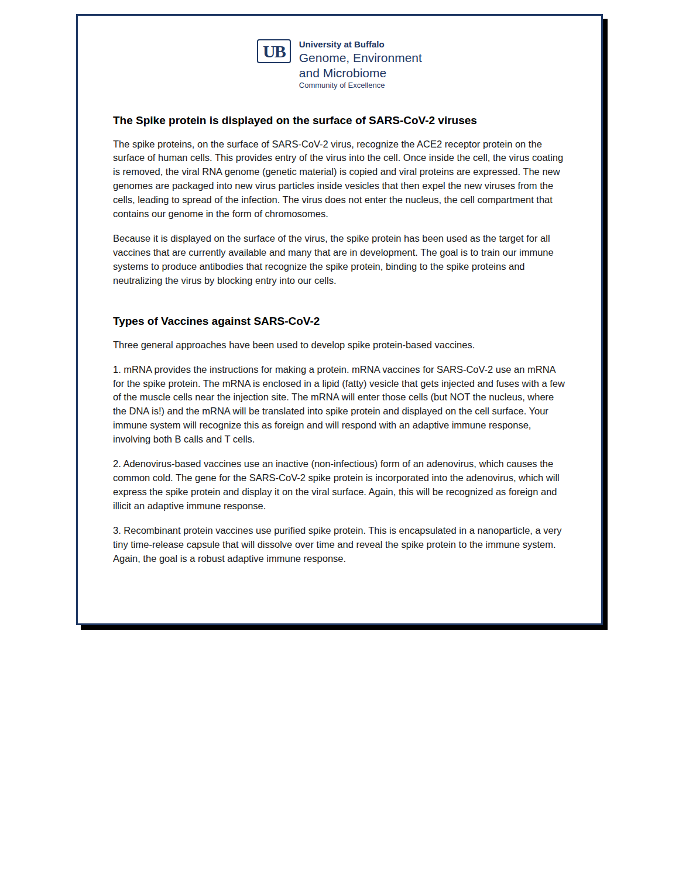UB
University at Buffalo
Genome, Environment
and Microbiome
Community of Excellence
The Spike protein is displayed on the surface of SARS-CoV-2 viruses
The spike proteins, on the surface of SARS-CoV-2 virus, recognize the ACE2 receptor protein on the surface of human cells. This provides entry of the virus into the cell. Once inside the cell, the virus coating is removed, the viral RNA genome (genetic material) is copied and viral proteins are expressed. The new genomes are packaged into new virus particles inside vesicles that then expel the new viruses from the cells, leading to spread of the infection. The virus does not enter the nucleus, the cell compartment that contains our genome in the form of chromosomes.
Because it is displayed on the surface of the virus, the spike protein has been used as the target for all vaccines that are currently available and many that are in development. The goal is to train our immune systems to produce antibodies that recognize the spike protein, binding to the spike proteins and neutralizing the virus by blocking entry into our cells.
Types of Vaccines against SARS-CoV-2
Three general approaches have been used to develop spike protein-based vaccines.
1. mRNA provides the instructions for making a protein. mRNA vaccines for SARS-CoV-2 use an mRNA for the spike protein. The mRNA is enclosed in a lipid (fatty) vesicle that gets injected and fuses with a few of the muscle cells near the injection site. The mRNA will enter those cells (but NOT the nucleus, where the DNA is!) and the mRNA will be translated into spike protein and displayed on the cell surface. Your immune system will recognize this as foreign and will respond with an adaptive immune response, involving both B calls and T cells.
2. Adenovirus-based vaccines use an inactive (non-infectious) form of an adenovirus, which causes the common cold. The gene for the SARS-CoV-2 spike protein is incorporated into the adenovirus, which will express the spike protein and display it on the viral surface. Again, this will be recognized as foreign and illicit an adaptive immune response.
3. Recombinant protein vaccines use purified spike protein. This is encapsulated in a nanoparticle, a very tiny time-release capsule that will dissolve over time and reveal the spike protein to the immune system. Again, the goal is a robust adaptive immune response.